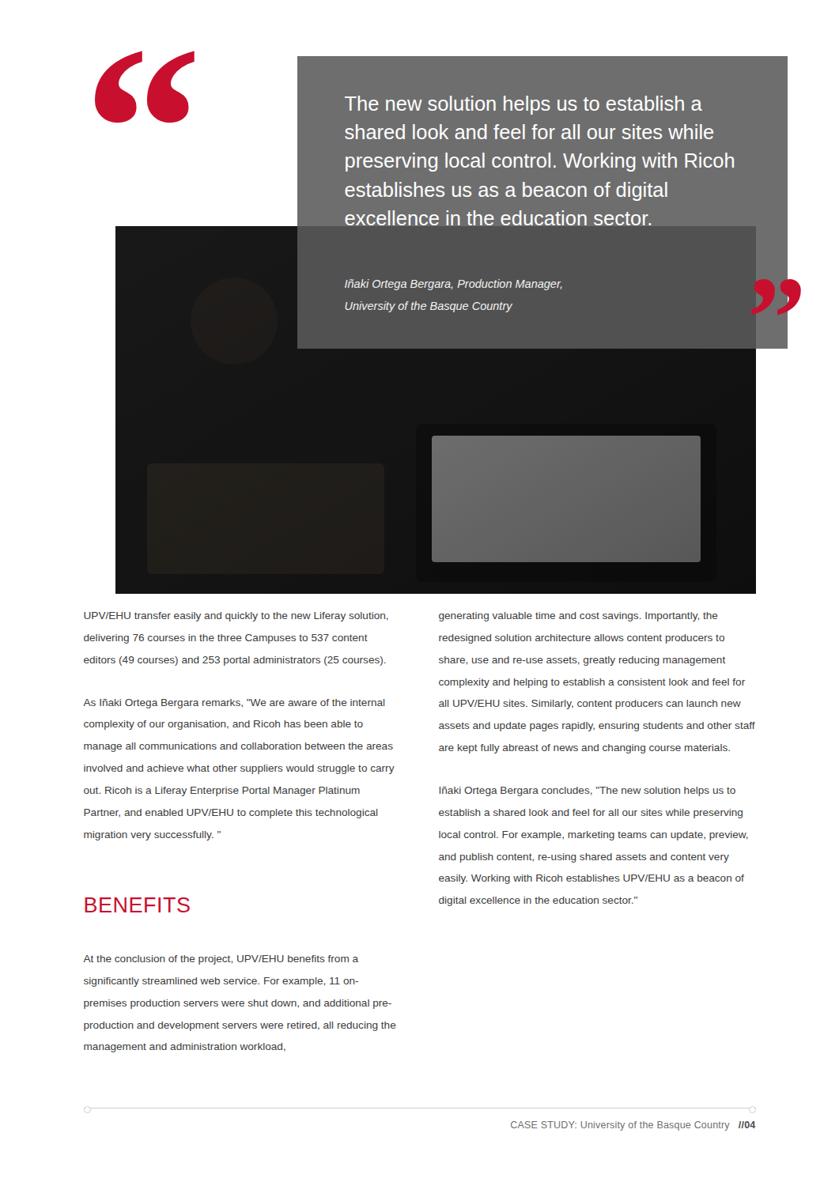“
The new solution helps us to establish a shared look and feel for all our sites while preserving local control. Working with Ricoh establishes us as a beacon of digital excellence in the education sector.
Iñaki Ortega Bergara, Production Manager,
University of the Basque Country
”
UPV/EHU transfer easily and quickly to the new Liferay solution, delivering 76 courses in the three Campuses to 537 content editors (49 courses) and 253 portal administrators (25 courses).
As Iñaki Ortega Bergara remarks, "We are aware of the internal complexity of our organisation, and Ricoh has been able to manage all communications and collaboration between the areas involved and achieve what other suppliers would struggle to carry out. Ricoh is a Liferay Enterprise Portal Manager Platinum Partner, and enabled UPV/EHU to complete this technological migration very successfully. "
BENEFITS
At the conclusion of the project, UPV/EHU benefits from a significantly streamlined web service. For example, 11 on-premises production servers were shut down, and additional pre-production and development servers were retired, all reducing the management and administration workload,
generating valuable time and cost savings. Importantly, the redesigned solution architecture allows content producers to share, use and re-use assets, greatly reducing management complexity and helping to establish a consistent look and feel for all UPV/EHU sites. Similarly, content producers can launch new assets and update pages rapidly, ensuring students and other staff are kept fully abreast of news and changing course materials.
Iñaki Ortega Bergara concludes, "The new solution helps us to establish a shared look and feel for all our sites while preserving local control. For example, marketing teams can update, preview, and publish content, re-using shared assets and content very easily. Working with Ricoh establishes UPV/EHU as a beacon of digital excellence in the education sector."
CASE STUDY: University of the Basque Country //04